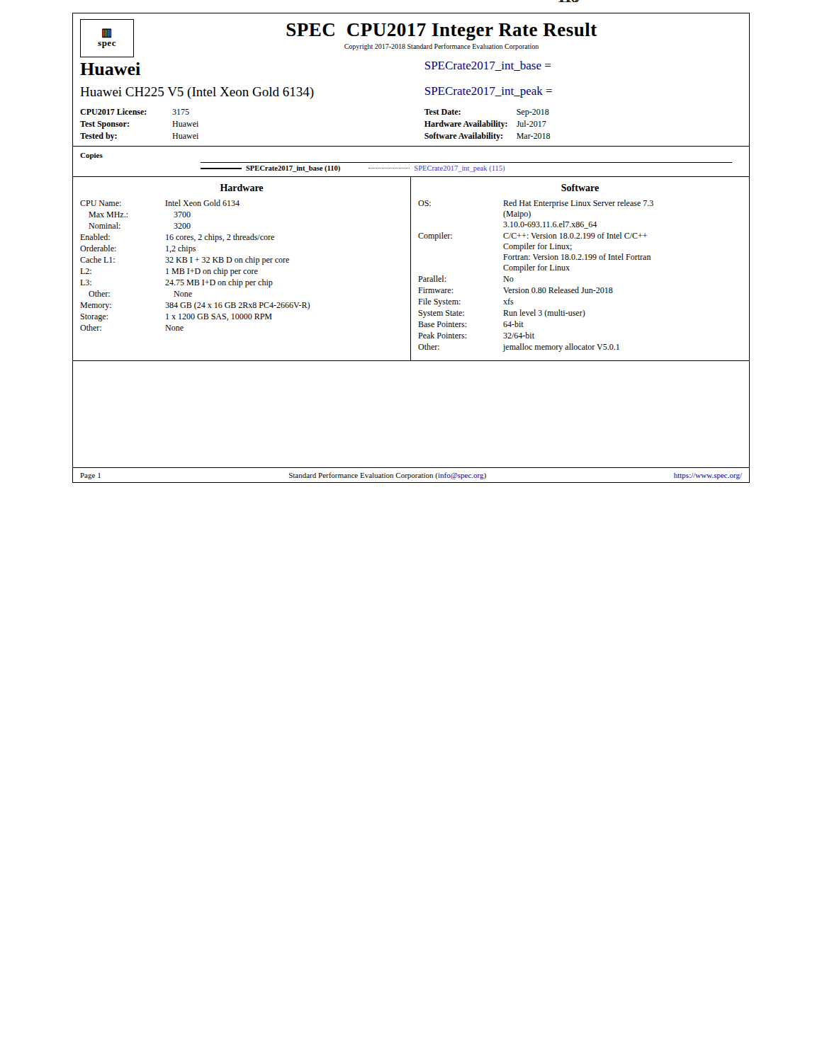▥
spec
SPEC CPU2017 Integer Rate Result
Copyright 2017-2018 Standard Performance Evaluation Corporation
Huawei
SPECrate2017_int_base = 110
Huawei CH225 V5 (Intel Xeon Gold 6134)
SPECrate2017_int_peak = 115
CPU2017 License:
3175
Test Sponsor:
Huawei
Tested by:
Huawei
Test Date:
Sep-2018
Hardware Availability:
Jul-2017
Software Availability:
Mar-2018
Copies
SPECrate2017_int_base (110)
SPECrate2017_int_peak (115)
Hardware
CPU Name:
Intel Xeon Gold 6134
Max MHz.:
3700
Nominal:
3200
Enabled:
16 cores, 2 chips, 2 threads/core
Orderable:
1,2 chips
Cache L1:
32 KB I + 32 KB D on chip per core
L2:
1 MB I+D on chip per core
L3:
24.75 MB I+D on chip per chip
Other:
None
Memory:
384 GB (24 x 16 GB 2Rx8 PC4-2666V-R)
Storage:
1 x 1200 GB SAS, 10000 RPM
Other:
None
Software
OS:
Red Hat Enterprise Linux Server release 7.3
(Maipo)
3.10.0-693.11.6.el7.x86_64
Compiler:
C/C++: Version 18.0.2.199 of Intel C/C++
Compiler for Linux;
Fortran: Version 18.0.2.199 of Intel Fortran
Compiler for Linux
Parallel:
No
Firmware:
Version 0.80 Released Jun-2018
File System:
xfs
System State:
Run level 3 (multi-user)
Base Pointers:
64-bit
Peak Pointers:
32/64-bit
Other:
jemalloc memory allocator V5.0.1
Page 1
Standard Performance Evaluation Corporation (info@spec.org)
https://www.spec.org/